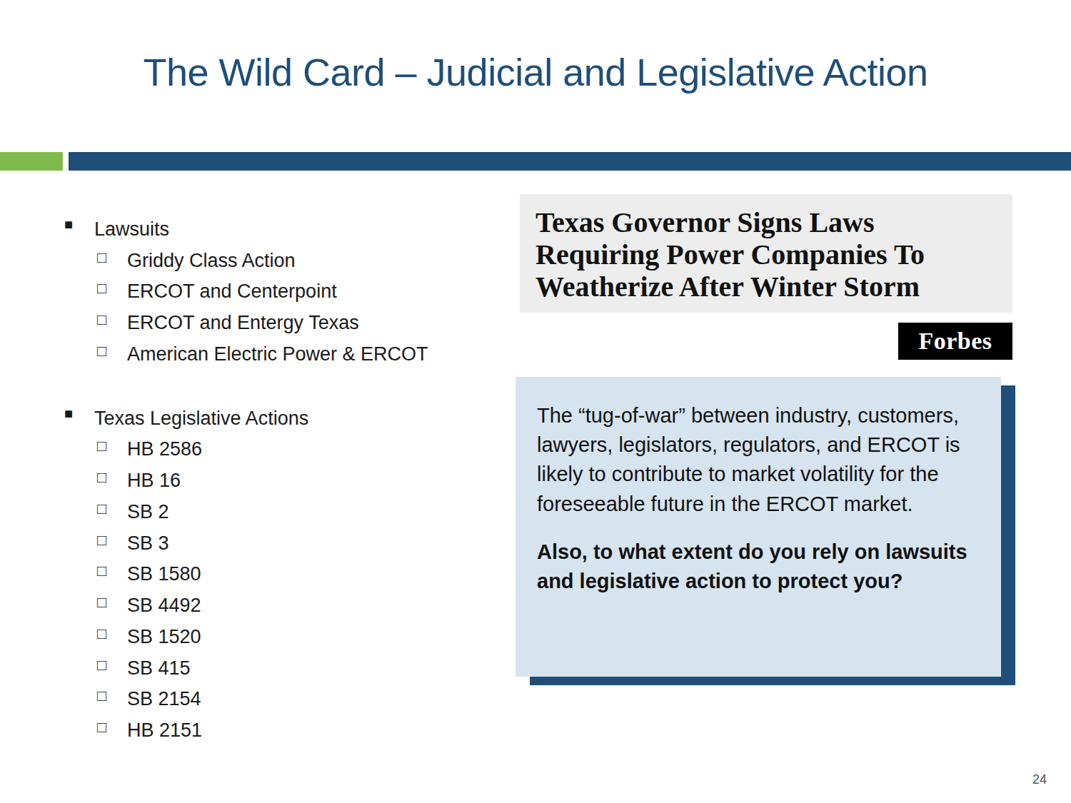The Wild Card – Judicial and Legislative Action
Lawsuits
Griddy Class Action
ERCOT and Centerpoint
ERCOT and Entergy Texas
American Electric Power & ERCOT
Texas Legislative Actions
HB 2586
HB 16
SB 2
SB 3
SB 1580
SB 4492
SB 1520
SB 415
SB 2154
HB 2151
Texas Governor Signs Laws Requiring Power Companies To Weatherize After Winter Storm
Forbes
The “tug-of-war” between industry, customers, lawyers, legislators, regulators, and ERCOT is likely to contribute to market volatility for the foreseeable future in the ERCOT market.
Also, to what extent do you rely on lawsuits and legislative action to protect you?
24